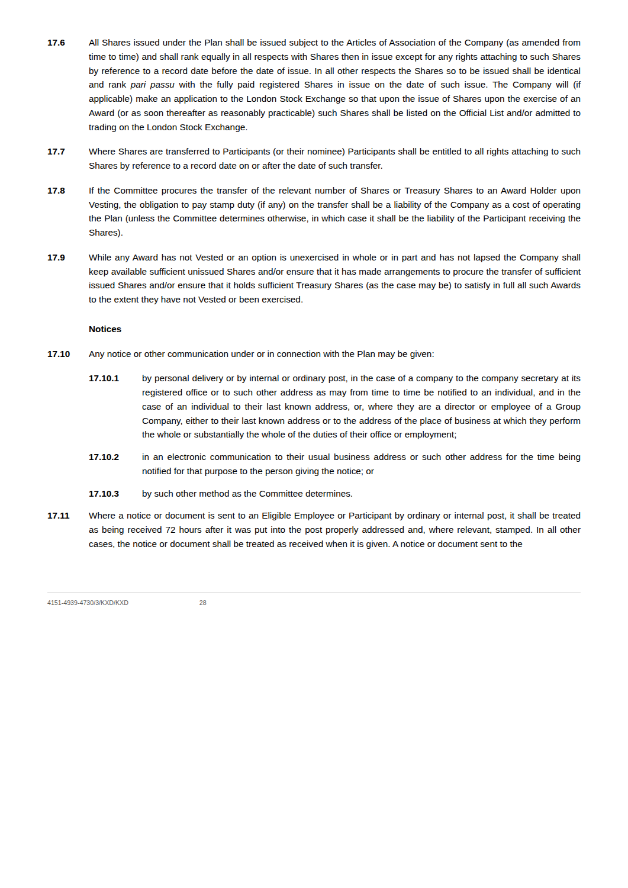17.6
All Shares issued under the Plan shall be issued subject to the Articles of Association of the Company (as amended from time to time) and shall rank equally in all respects with Shares then in issue except for any rights attaching to such Shares by reference to a record date before the date of issue. In all other respects the Shares so to be issued shall be identical and rank pari passu with the fully paid registered Shares in issue on the date of such issue. The Company will (if applicable) make an application to the London Stock Exchange so that upon the issue of Shares upon the exercise of an Award (or as soon thereafter as reasonably practicable) such Shares shall be listed on the Official List and/or admitted to trading on the London Stock Exchange.
17.7
Where Shares are transferred to Participants (or their nominee) Participants shall be entitled to all rights attaching to such Shares by reference to a record date on or after the date of such transfer.
17.8
If the Committee procures the transfer of the relevant number of Shares or Treasury Shares to an Award Holder upon Vesting, the obligation to pay stamp duty (if any) on the transfer shall be a liability of the Company as a cost of operating the Plan (unless the Committee determines otherwise, in which case it shall be the liability of the Participant receiving the Shares).
17.9
While any Award has not Vested or an option is unexercised in whole or in part and has not lapsed the Company shall keep available sufficient unissued Shares and/or ensure that it has made arrangements to procure the transfer of sufficient issued Shares and/or ensure that it holds sufficient Treasury Shares (as the case may be) to satisfy in full all such Awards to the extent they have not Vested or been exercised.
Notices
17.10
Any notice or other communication under or in connection with the Plan may be given:
17.10.1
by personal delivery or by internal or ordinary post, in the case of a company to the company secretary at its registered office or to such other address as may from time to time be notified to an individual, and in the case of an individual to their last known address, or, where they are a director or employee of a Group Company, either to their last known address or to the address of the place of business at which they perform the whole or substantially the whole of the duties of their office or employment;
17.10.2
in an electronic communication to their usual business address or such other address for the time being notified for that purpose to the person giving the notice; or
17.10.3
by such other method as the Committee determines.
17.11
Where a notice or document is sent to an Eligible Employee or Participant by ordinary or internal post, it shall be treated as being received 72 hours after it was put into the post properly addressed and, where relevant, stamped. In all other cases, the notice or document shall be treated as received when it is given. A notice or document sent to the
4151-4939-4730/3/KXD/KXD
28